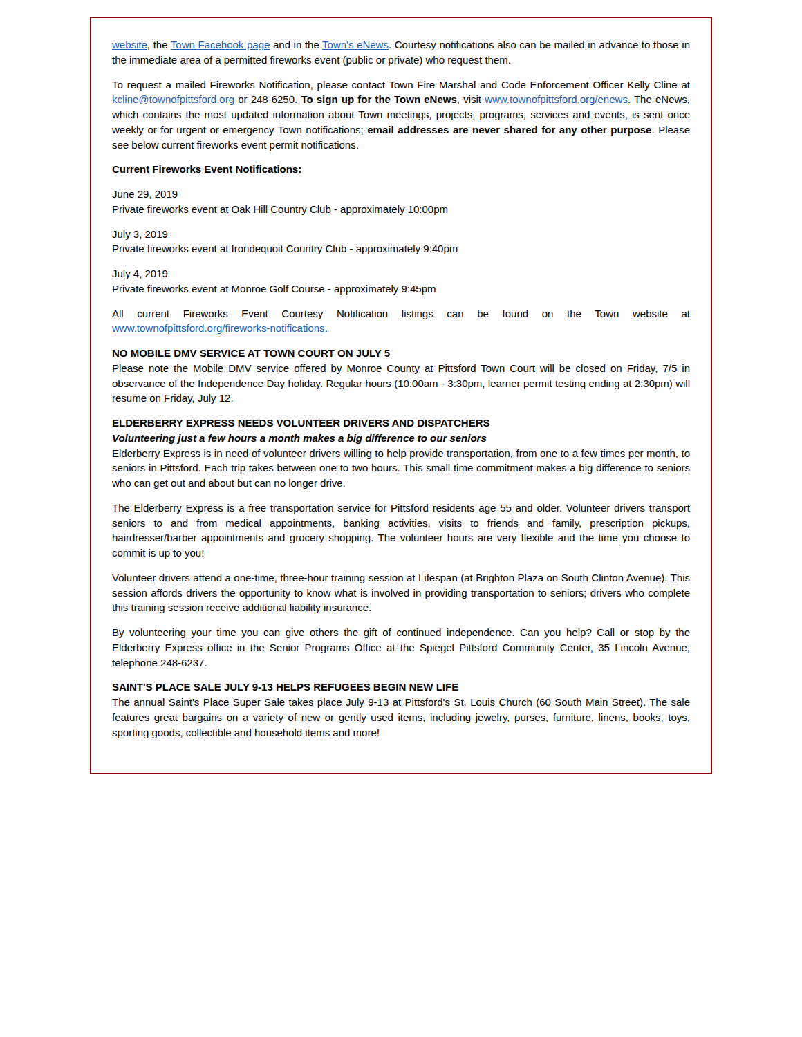website, the Town Facebook page and in the Town's eNews. Courtesy notifications also can be mailed in advance to those in the immediate area of a permitted fireworks event (public or private) who request them.
To request a mailed Fireworks Notification, please contact Town Fire Marshal and Code Enforcement Officer Kelly Cline at kcline@townofpittsford.org or 248-6250. To sign up for the Town eNews, visit www.townofpittsford.org/enews. The eNews, which contains the most updated information about Town meetings, projects, programs, services and events, is sent once weekly or for urgent or emergency Town notifications; email addresses are never shared for any other purpose. Please see below current fireworks event permit notifications.
Current Fireworks Event Notifications:
June 29, 2019
Private fireworks event at Oak Hill Country Club - approximately 10:00pm
July 3, 2019
Private fireworks event at Irondequoit Country Club - approximately 9:40pm
July 4, 2019
Private fireworks event at Monroe Golf Course - approximately 9:45pm
All current Fireworks Event Courtesy Notification listings can be found on the Town website at www.townofpittsford.org/fireworks-notifications.
NO MOBILE DMV SERVICE AT TOWN COURT ON JULY 5
Please note the Mobile DMV service offered by Monroe County at Pittsford Town Court will be closed on Friday, 7/5 in observance of the Independence Day holiday. Regular hours (10:00am - 3:30pm, learner permit testing ending at 2:30pm) will resume on Friday, July 12.
ELDERBERRY EXPRESS NEEDS VOLUNTEER DRIVERS AND DISPATCHERS
Volunteering just a few hours a month makes a big difference to our seniors
Elderberry Express is in need of volunteer drivers willing to help provide transportation, from one to a few times per month, to seniors in Pittsford. Each trip takes between one to two hours. This small time commitment makes a big difference to seniors who can get out and about but can no longer drive.
The Elderberry Express is a free transportation service for Pittsford residents age 55 and older. Volunteer drivers transport seniors to and from medical appointments, banking activities, visits to friends and family, prescription pickups, hairdresser/barber appointments and grocery shopping. The volunteer hours are very flexible and the time you choose to commit is up to you!
Volunteer drivers attend a one-time, three-hour training session at Lifespan (at Brighton Plaza on South Clinton Avenue). This session affords drivers the opportunity to know what is involved in providing transportation to seniors; drivers who complete this training session receive additional liability insurance.
By volunteering your time you can give others the gift of continued independence. Can you help? Call or stop by the Elderberry Express office in the Senior Programs Office at the Spiegel Pittsford Community Center, 35 Lincoln Avenue, telephone 248-6237.
SAINT'S PLACE SALE JULY 9-13 HELPS REFUGEES BEGIN NEW LIFE
The annual Saint's Place Super Sale takes place July 9-13 at Pittsford's St. Louis Church (60 South Main Street). The sale features great bargains on a variety of new or gently used items, including jewelry, purses, furniture, linens, books, toys, sporting goods, collectible and household items and more!